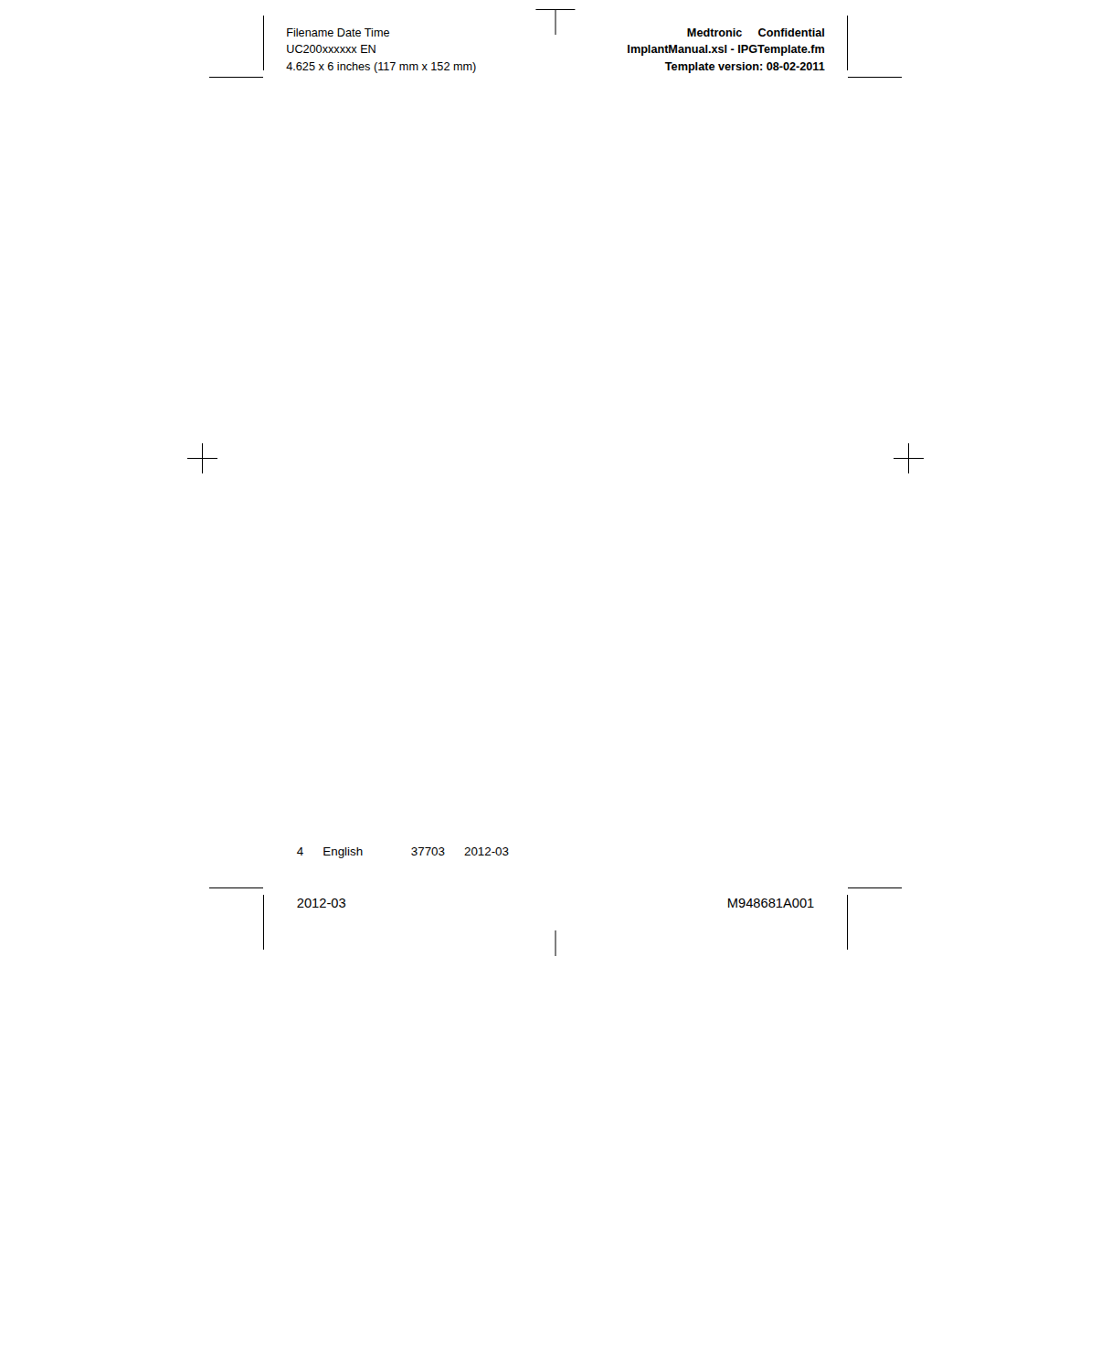Filename Date Time
UC200xxxxxx EN
4.625 x 6 inches (117 mm x 152 mm)
Medtronic Confidential
ImplantManual.xsl - IPGTemplate.fm
Template version: 08-02-2011
4 English 377032012-03
2012-03
M948681A001